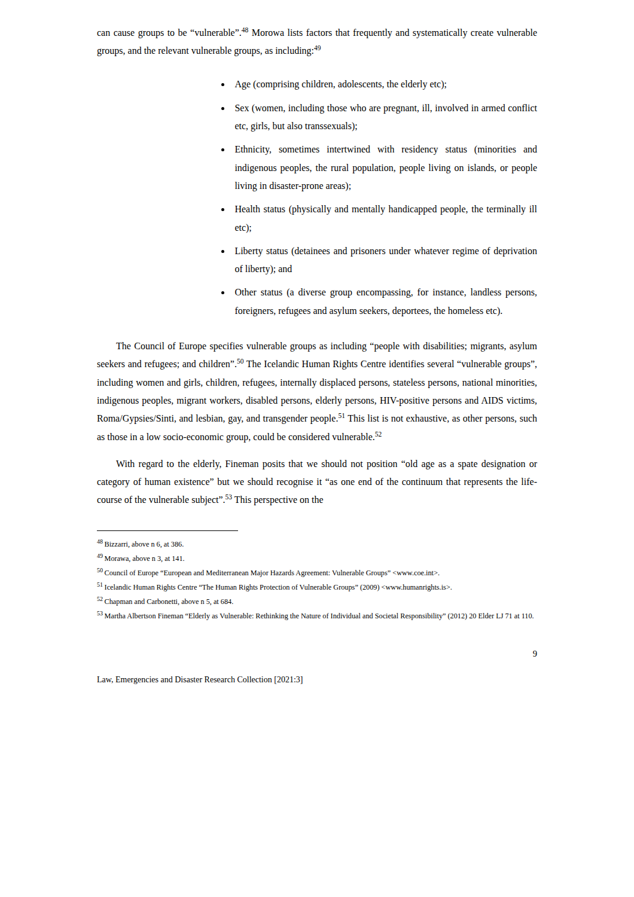can cause groups to be “vulnerable”.48 Morowa lists factors that frequently and systematically create vulnerable groups, and the relevant vulnerable groups, as including:49
Age (comprising children, adolescents, the elderly etc);
Sex (women, including those who are pregnant, ill, involved in armed conflict etc, girls, but also transsexuals);
Ethnicity, sometimes intertwined with residency status (minorities and indigenous peoples, the rural population, people living on islands, or people living in disaster-prone areas);
Health status (physically and mentally handicapped people, the terminally ill etc);
Liberty status (detainees and prisoners under whatever regime of deprivation of liberty); and
Other status (a diverse group encompassing, for instance, landless persons, foreigners, refugees and asylum seekers, deportees, the homeless etc).
The Council of Europe specifies vulnerable groups as including “people with disabilities; migrants, asylum seekers and refugees; and children”.50 The Icelandic Human Rights Centre identifies several “vulnerable groups”, including women and girls, children, refugees, internally displaced persons, stateless persons, national minorities, indigenous peoples, migrant workers, disabled persons, elderly persons, HIV-positive persons and AIDS victims, Roma/Gypsies/Sinti, and lesbian, gay, and transgender people.51 This list is not exhaustive, as other persons, such as those in a low socio-economic group, could be considered vulnerable.52
With regard to the elderly, Fineman posits that we should not position “old age as a spate designation or category of human existence” but we should recognise it “as one end of the continuum that represents the life-course of the vulnerable subject”.53 This perspective on the
48 Bizzarri, above n 6, at 386.
49 Morawa, above n 3, at 141.
50 Council of Europe “European and Mediterranean Major Hazards Agreement: Vulnerable Groups” <www.coe.int>.
51 Icelandic Human Rights Centre “The Human Rights Protection of Vulnerable Groups” (2009) <www.humanrights.is>.
52 Chapman and Carbonetti, above n 5, at 684.
53 Martha Albertson Fineman “Elderly as Vulnerable: Rethinking the Nature of Individual and Societal Responsibility” (2012) 20 Elder LJ 71 at 110.
9
Law, Emergencies and Disaster Research Collection [2021:3]